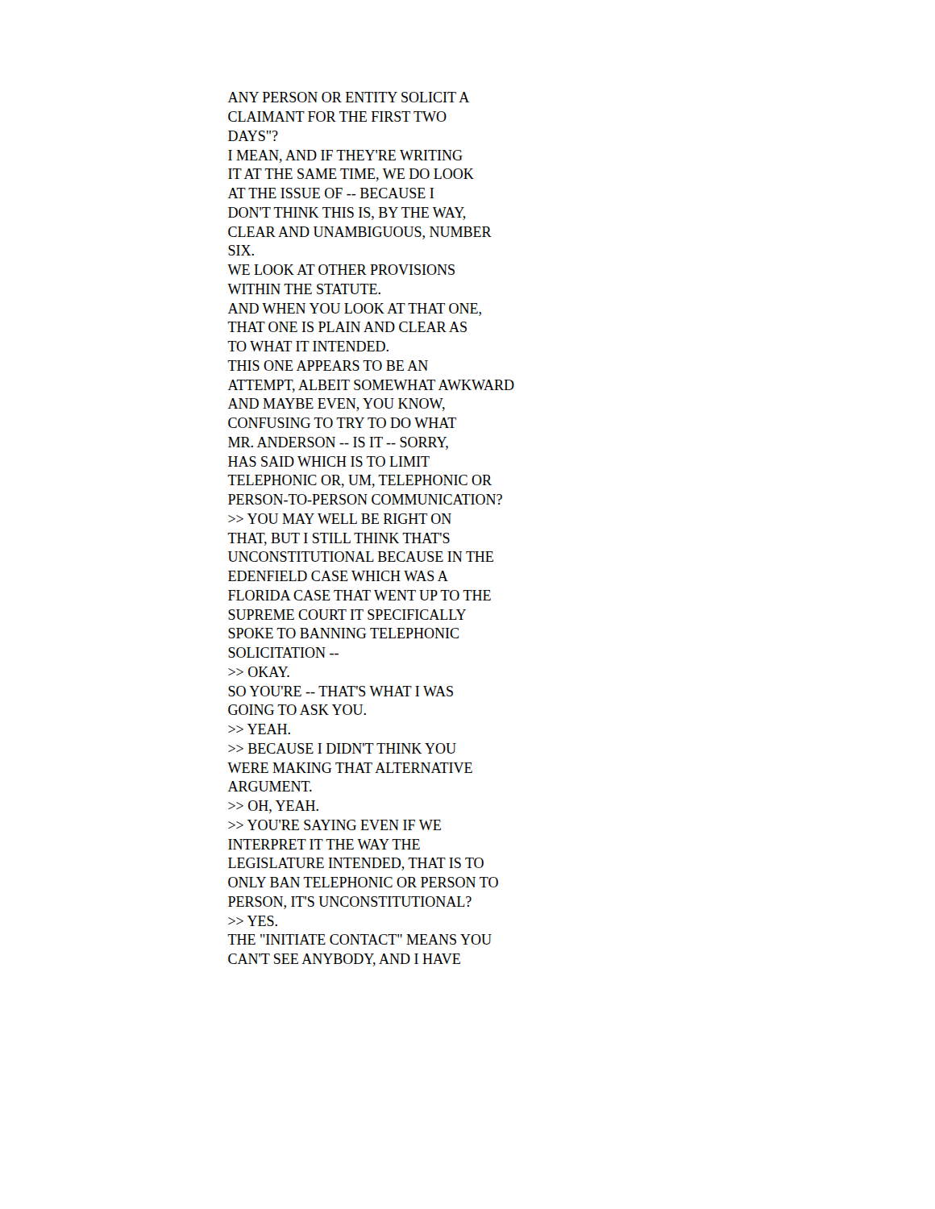ANY PERSON OR ENTITY SOLICIT A
CLAIMANT FOR THE FIRST TWO
DAYS"?
I MEAN, AND IF THEY'RE WRITING
IT AT THE SAME TIME, WE DO LOOK
AT THE ISSUE OF -- BECAUSE I
DON'T THINK THIS IS, BY THE WAY,
CLEAR AND UNAMBIGUOUS, NUMBER
SIX.
WE LOOK AT OTHER PROVISIONS
WITHIN THE STATUTE.
AND WHEN YOU LOOK AT THAT ONE,
THAT ONE IS PLAIN AND CLEAR AS
TO WHAT IT INTENDED.
THIS ONE APPEARS TO BE AN
ATTEMPT, ALBEIT SOMEWHAT AWKWARD
AND MAYBE EVEN, YOU KNOW,
CONFUSING TO TRY TO DO WHAT
MR. ANDERSON -- IS IT -- SORRY,
HAS SAID WHICH IS TO LIMIT
TELEPHONIC OR, UM, TELEPHONIC OR
PERSON-TO-PERSON COMMUNICATION?
>> YOU MAY WELL BE RIGHT ON
THAT, BUT I STILL THINK THAT'S
UNCONSTITUTIONAL BECAUSE IN THE
EDENFIELD CASE WHICH WAS A
FLORIDA CASE THAT WENT UP TO THE
SUPREME COURT IT SPECIFICALLY
SPOKE TO BANNING TELEPHONIC
SOLICITATION --
>> OKAY.
SO YOU'RE -- THAT'S WHAT I WAS
GOING TO ASK YOU.
>> YEAH.
>> BECAUSE I DIDN'T THINK YOU
WERE MAKING THAT ALTERNATIVE
ARGUMENT.
>> OH, YEAH.
>> YOU'RE SAYING EVEN IF WE
INTERPRET IT THE WAY THE
LEGISLATURE INTENDED, THAT IS TO
ONLY BAN TELEPHONIC OR PERSON TO
PERSON, IT'S UNCONSTITUTIONAL?
>> YES.
THE "INITIATE CONTACT" MEANS YOU
CAN'T SEE ANYBODY, AND I HAVE